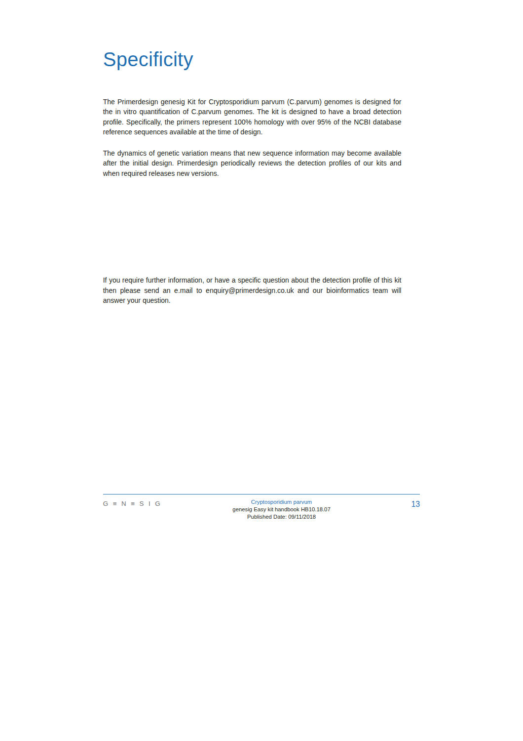Specificity
The Primerdesign genesig Kit for Cryptosporidium parvum (C.parvum) genomes is designed for the in vitro quantification of C.parvum genomes. The kit is designed to have a broad detection profile. Specifically, the primers represent 100% homology with over 95% of the NCBI database reference sequences available at the time of design.
The dynamics of genetic variation means that new sequence information may become available after the initial design. Primerdesign periodically reviews the detection profiles of our kits and when required releases new versions.
If you require further information, or have a specific question about the detection profile of this kit then please send an e.mail to enquiry@primerdesign.co.uk and our bioinformatics team will answer your question.
G ≡ N ≡ S I G
Cryptosporidium parvum
genesig Easy kit handbook HB10.18.07
Published Date: 09/11/2018
13